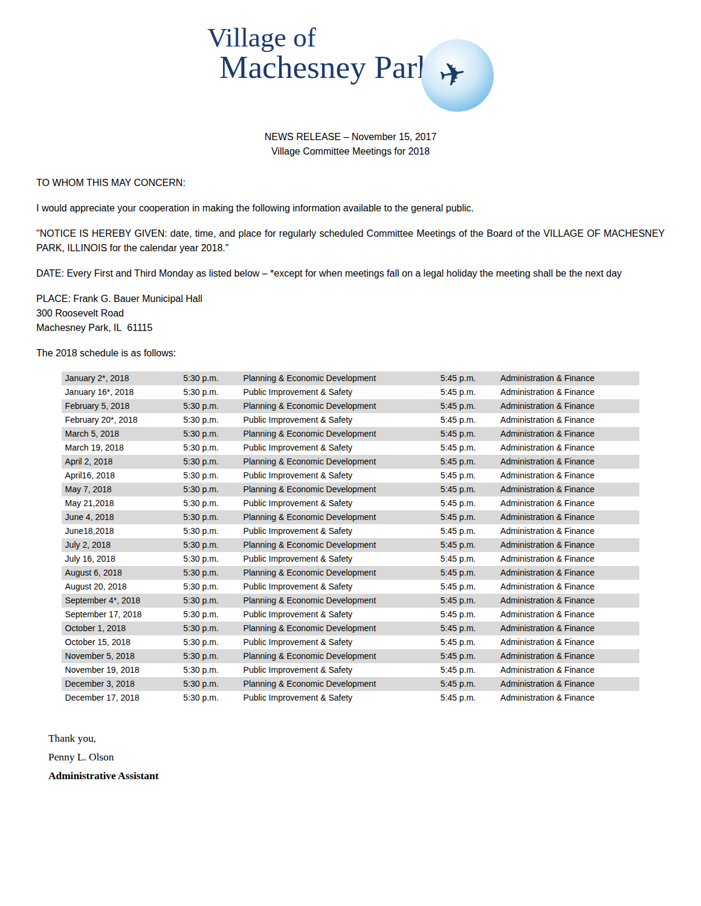Village of Machesney Park
NEWS RELEASE – November 15, 2017
Village Committee Meetings for 2018
TO WHOM THIS MAY CONCERN:
I would appreciate your cooperation in making the following information available to the general public.
"NOTICE IS HEREBY GIVEN: date, time, and place for regularly scheduled Committee Meetings of the Board of the VILLAGE OF MACHESNEY PARK, ILLINOIS for the calendar year 2018."
DATE: Every First and Third Monday as listed below – *except for when meetings fall on a legal holiday the meeting shall be the next day
PLACE: Frank G. Bauer Municipal Hall
300 Roosevelt Road
Machesney Park, IL 61115
The 2018 schedule is as follows:
| January 2*, 2018 | 5:30 p.m. | Planning & Economic Development | 5:45 p.m. | Administration & Finance |
| January 16*, 2018 | 5:30 p.m. | Public Improvement & Safety | 5:45 p.m. | Administration & Finance |
| February 5, 2018 | 5:30 p.m. | Planning & Economic Development | 5:45 p.m. | Administration & Finance |
| February 20*, 2018 | 5:30 p.m. | Public Improvement & Safety | 5:45 p.m. | Administration & Finance |
| March 5, 2018 | 5:30 p.m. | Planning & Economic Development | 5:45 p.m. | Administration & Finance |
| March 19, 2018 | 5:30 p.m. | Public Improvement & Safety | 5:45 p.m. | Administration & Finance |
| April 2, 2018 | 5:30 p.m. | Planning & Economic Development | 5:45 p.m. | Administration & Finance |
| April16, 2018 | 5:30 p.m. | Public Improvement & Safety | 5:45 p.m. | Administration & Finance |
| May 7, 2018 | 5:30 p.m. | Planning & Economic Development | 5:45 p.m. | Administration & Finance |
| May 21,2018 | 5:30 p.m. | Public Improvement & Safety | 5:45 p.m. | Administration & Finance |
| June 4, 2018 | 5:30 p.m. | Planning & Economic Development | 5:45 p.m. | Administration & Finance |
| June18,2018 | 5:30 p.m. | Public Improvement & Safety | 5:45 p.m. | Administration & Finance |
| July 2, 2018 | 5:30 p.m. | Planning & Economic Development | 5:45 p.m. | Administration & Finance |
| July 16, 2018 | 5:30 p.m. | Public Improvement & Safety | 5:45 p.m. | Administration & Finance |
| August 6, 2018 | 5:30 p.m. | Planning & Economic Development | 5:45 p.m. | Administration & Finance |
| August 20, 2018 | 5:30 p.m. | Public Improvement & Safety | 5:45 p.m. | Administration & Finance |
| September 4*, 2018 | 5:30 p.m. | Planning & Economic Development | 5:45 p.m. | Administration & Finance |
| September 17, 2018 | 5:30 p.m. | Public Improvement & Safety | 5:45 p.m. | Administration & Finance |
| October 1, 2018 | 5:30 p.m. | Planning & Economic Development | 5:45 p.m. | Administration & Finance |
| October 15, 2018 | 5:30 p.m. | Public Improvement & Safety | 5:45 p.m. | Administration & Finance |
| November 5, 2018 | 5:30 p.m. | Planning & Economic Development | 5:45 p.m. | Administration & Finance |
| November 19, 2018 | 5:30 p.m. | Public Improvement & Safety | 5:45 p.m. | Administration & Finance |
| December 3, 2018 | 5:30 p.m. | Planning & Economic Development | 5:45 p.m. | Administration & Finance |
| December 17, 2018 | 5:30 p.m. | Public Improvement & Safety | 5:45 p.m. | Administration & Finance |
Thank you,
Penny L. Olson
Administrative Assistant